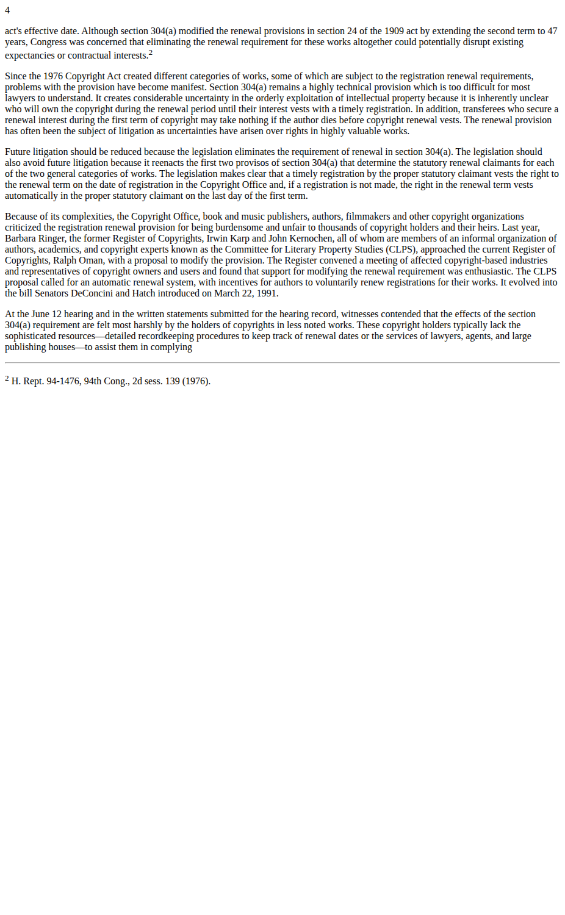4
act's effective date. Although section 304(a) modified the renewal provisions in section 24 of the 1909 act by extending the second term to 47 years, Congress was concerned that eliminating the renewal requirement for these works altogether could potentially disrupt existing expectancies or contractual interests.2
Since the 1976 Copyright Act created different categories of works, some of which are subject to the registration renewal requirements, problems with the provision have become manifest. Section 304(a) remains a highly technical provision which is too difficult for most lawyers to understand. It creates considerable uncertainty in the orderly exploitation of intellectual property because it is inherently unclear who will own the copyright during the renewal period until their interest vests with a timely registration. In addition, transferees who secure a renewal interest during the first term of copyright may take nothing if the author dies before copyright renewal vests. The renewal provision has often been the subject of litigation as uncertainties have arisen over rights in highly valuable works.
Future litigation should be reduced because the legislation eliminates the requirement of renewal in section 304(a). The legislation should also avoid future litigation because it reenacts the first two provisos of section 304(a) that determine the statutory renewal claimants for each of the two general categories of works. The legislation makes clear that a timely registration by the proper statutory claimant vests the right to the renewal term on the date of registration in the Copyright Office and, if a registration is not made, the right in the renewal term vests automatically in the proper statutory claimant on the last day of the first term.
Because of its complexities, the Copyright Office, book and music publishers, authors, filmmakers and other copyright organizations criticized the registration renewal provision for being burdensome and unfair to thousands of copyright holders and their heirs. Last year, Barbara Ringer, the former Register of Copyrights, Irwin Karp and John Kernochen, all of whom are members of an informal organization of authors, academics, and copyright experts known as the Committee for Literary Property Studies (CLPS), approached the current Register of Copyrights, Ralph Oman, with a proposal to modify the provision. The Register convened a meeting of affected copyright-based industries and representatives of copyright owners and users and found that support for modifying the renewal requirement was enthusiastic. The CLPS proposal called for an automatic renewal system, with incentives for authors to voluntarily renew registrations for their works. It evolved into the bill Senators DeConcini and Hatch introduced on March 22, 1991.
At the June 12 hearing and in the written statements submitted for the hearing record, witnesses contended that the effects of the section 304(a) requirement are felt most harshly by the holders of copyrights in less noted works. These copyright holders typically lack the sophisticated resources—detailed recordkeeping procedures to keep track of renewal dates or the services of lawyers, agents, and large publishing houses—to assist them in complying
2 H. Rept. 94-1476, 94th Cong., 2d sess. 139 (1976).